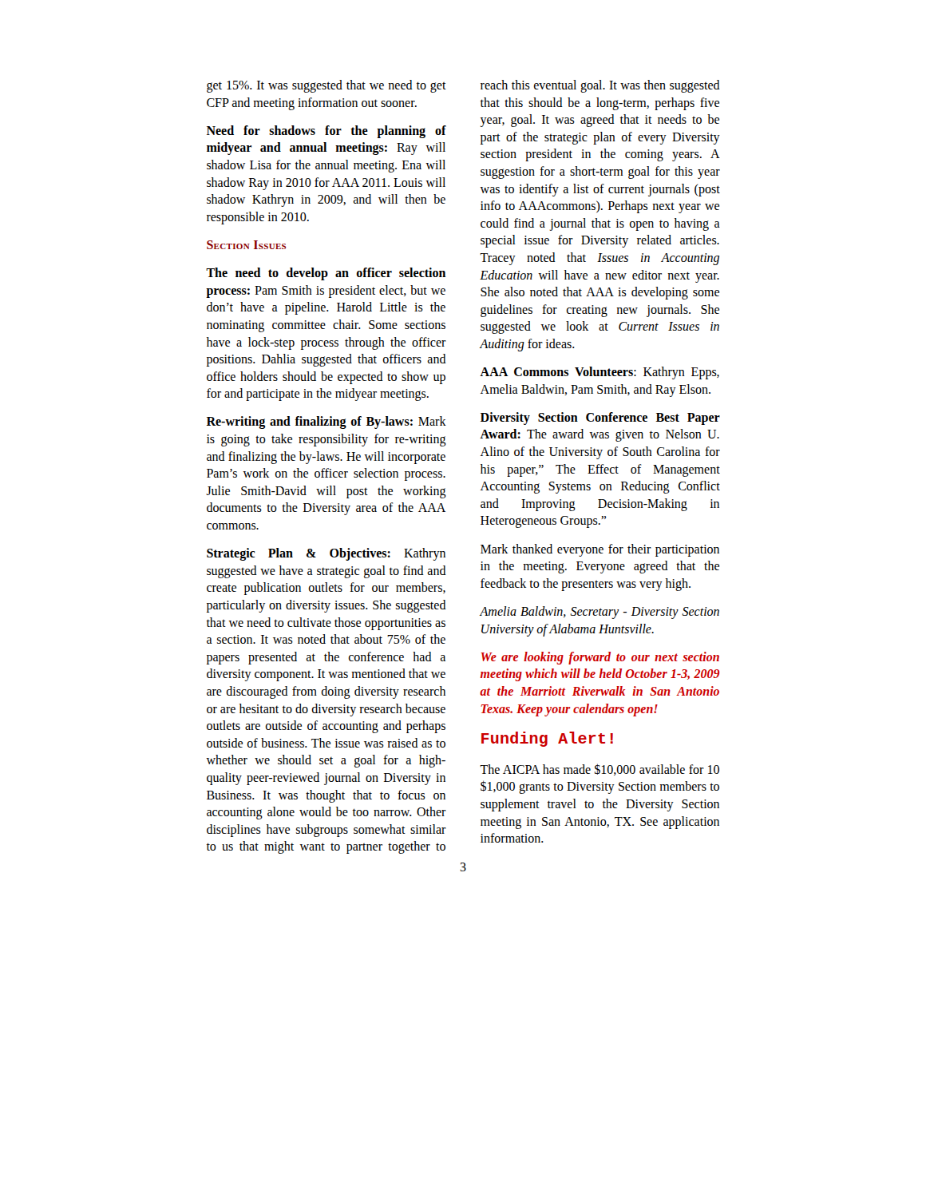get 15%. It was suggested that we need to get CFP and meeting information out sooner.
Need for shadows for the planning of midyear and annual meetings: Ray will shadow Lisa for the annual meeting. Ena will shadow Ray in 2010 for AAA 2011. Louis will shadow Kathryn in 2009, and will then be responsible in 2010.
Section Issues
The need to develop an officer selection process: Pam Smith is president elect, but we don’t have a pipeline. Harold Little is the nominating committee chair. Some sections have a lock-step process through the officer positions. Dahlia suggested that officers and office holders should be expected to show up for and participate in the midyear meetings.
Re-writing and finalizing of By-laws: Mark is going to take responsibility for re-writing and finalizing the by-laws. He will incorporate Pam’s work on the officer selection process. Julie Smith-David will post the working documents to the Diversity area of the AAA commons.
Strategic Plan & Objectives: Kathryn suggested we have a strategic goal to find and create publication outlets for our members, particularly on diversity issues. She suggested that we need to cultivate those opportunities as a section. It was noted that about 75% of the papers presented at the conference had a diversity component. It was mentioned that we are discouraged from doing diversity research or are hesitant to do diversity research because outlets are outside of accounting and perhaps outside of business. The issue was raised as to whether we should set a goal for a high-quality peer-reviewed journal on Diversity in Business. It was thought that to focus on accounting alone would be too narrow. Other disciplines have subgroups somewhat similar to us that might want to partner together to reach this eventual goal. It was then suggested that this should be a long-term, perhaps five year, goal. It was agreed that it needs to be part of the strategic plan of every Diversity section president in the coming years. A suggestion for a short-term goal for this year was to identify a list of current journals (post info to AAAcommons). Perhaps next year we could find a journal that is open to having a special issue for Diversity related articles. Tracey noted that Issues in Accounting Education will have a new editor next year. She also noted that AAA is developing some guidelines for creating new journals. She suggested we look at Current Issues in Auditing for ideas.
AAA Commons Volunteers: Kathryn Epps, Amelia Baldwin, Pam Smith, and Ray Elson.
Diversity Section Conference Best Paper Award: The award was given to Nelson U. Alino of the University of South Carolina for his paper,” The Effect of Management Accounting Systems on Reducing Conflict and Improving Decision-Making in Heterogeneous Groups.”
Mark thanked everyone for their participation in the meeting. Everyone agreed that the feedback to the presenters was very high.
Amelia Baldwin, Secretary - Diversity Section University of Alabama Huntsville.
We are looking forward to our next section meeting which will be held October 1-3, 2009 at the Marriott Riverwalk in San Antonio Texas. Keep your calendars open!
Funding Alert!
The AICPA has made $10,000 available for 10 $1,000 grants to Diversity Section members to supplement travel to the Diversity Section meeting in San Antonio, TX. See application information.
3